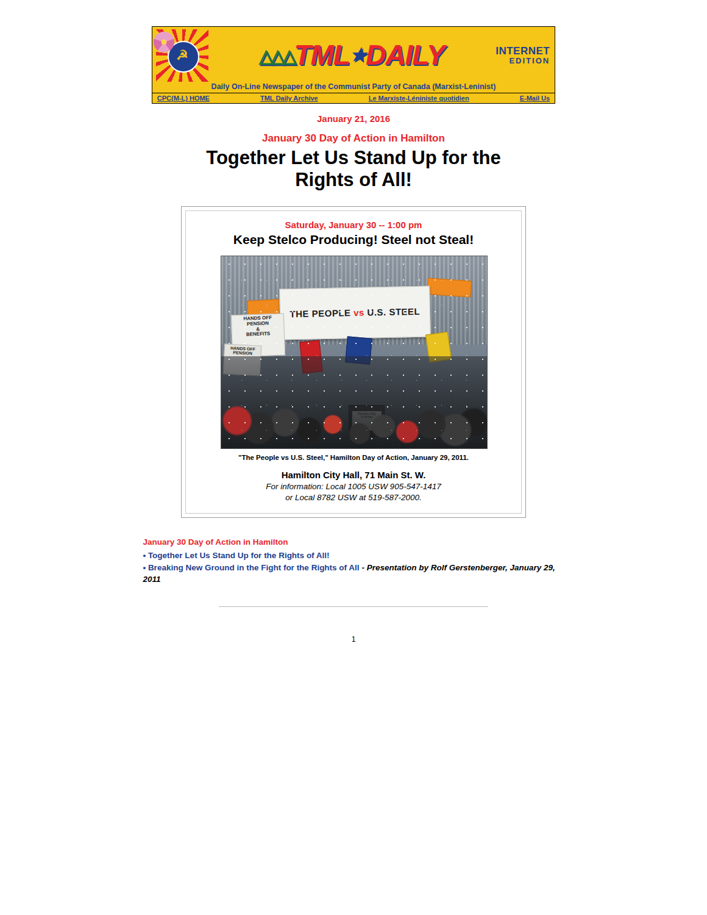☭
△△△TML★DAILY
INTERNET EDITION
Daily On-Line Newspaper of the Communist Party of Canada (Marxist-Leninist)
CPC(M-L) HOME TML Daily Archive Le Marxiste-Léniniste quotidien E-Mail Us
January 21, 2016
January 30 Day of Action in Hamilton
Together Let Us Stand Up for the
Rights of All!
Saturday, January 30 -- 1:00 pm
Keep Stelco Producing! Steel not Steal!
THE PEOPLE vs U.S. STEEL
HANDS OFF
PENSION
&
BENEFITS
HANDS OFF
PENSION
Hamilton Day
of Action
"The People vs U.S. Steel," Hamilton Day of Action, January 29, 2011.
Hamilton City Hall, 71 Main St. W.
For information: Local 1005 USW 905-547-1417
or Local 8782 USW at 519-587-2000.
January 30 Day of Action in Hamilton
Together Let Us Stand Up for the Rights of All!
Breaking New Ground in the Fight for the Rights of All - Presentation by Rolf Gerstenberger, January 29, 2011
1